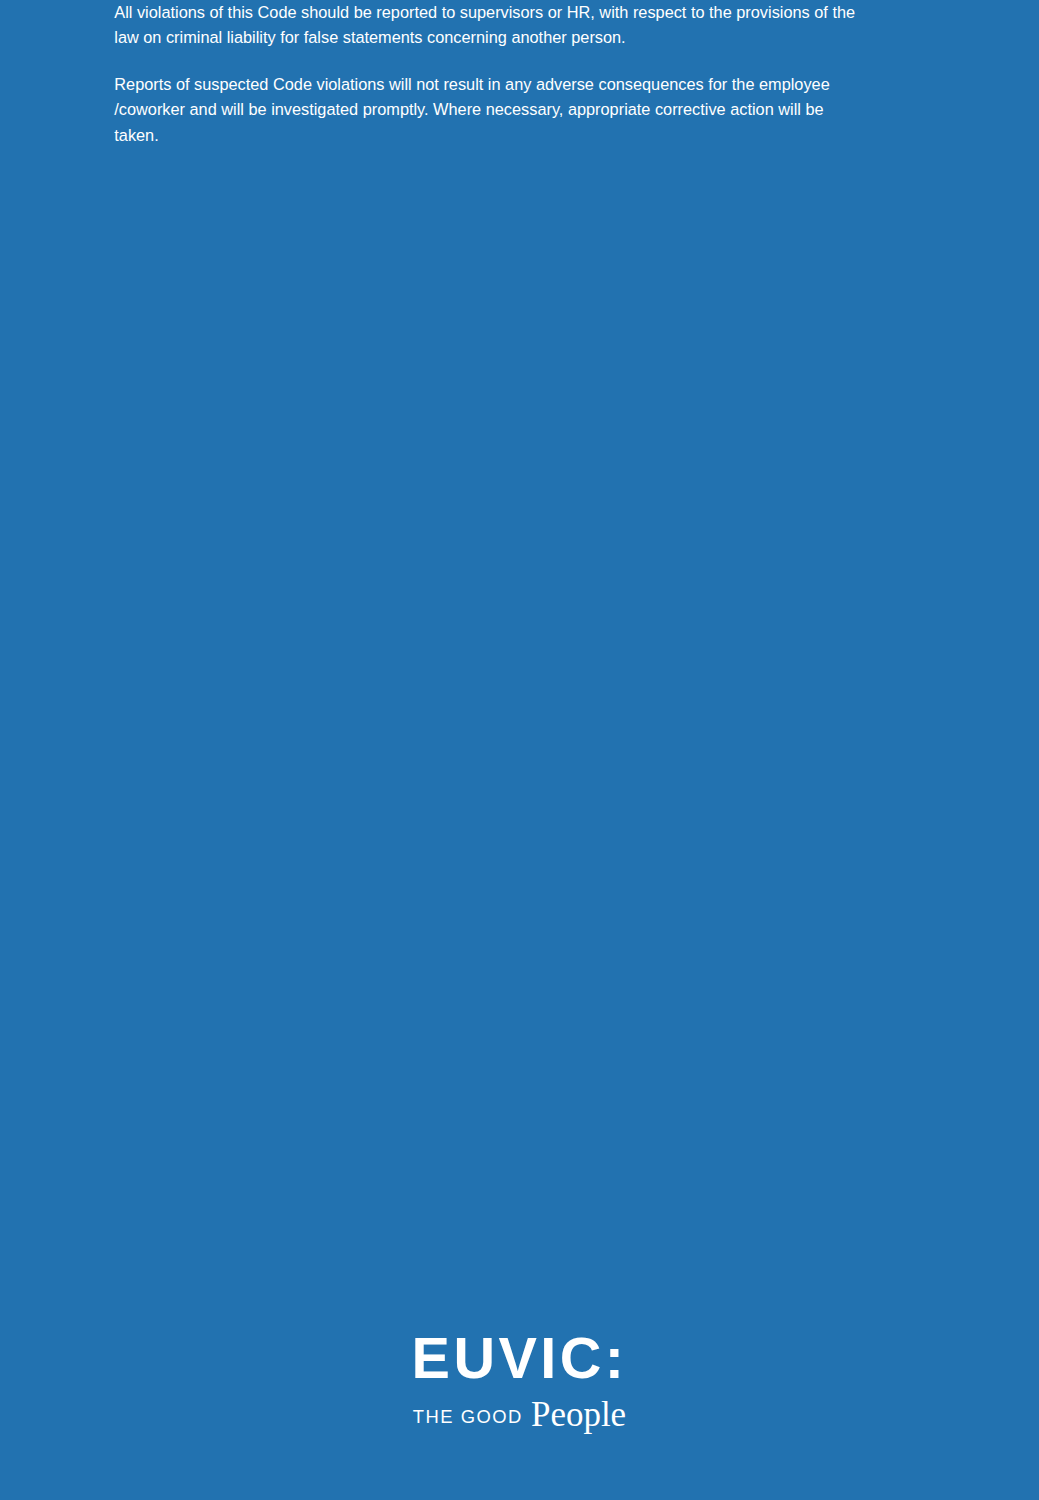All violations of this Code should be reported to supervisors or HR, with respect to the provisions of the law on criminal liability for false statements concerning another person.
Reports of suspected Code violations will not result in any adverse consequences for the employee /coworker and will be investigated promptly. Where necessary, appropriate corrective action will be taken.
EUVIC:
THE GOOD People